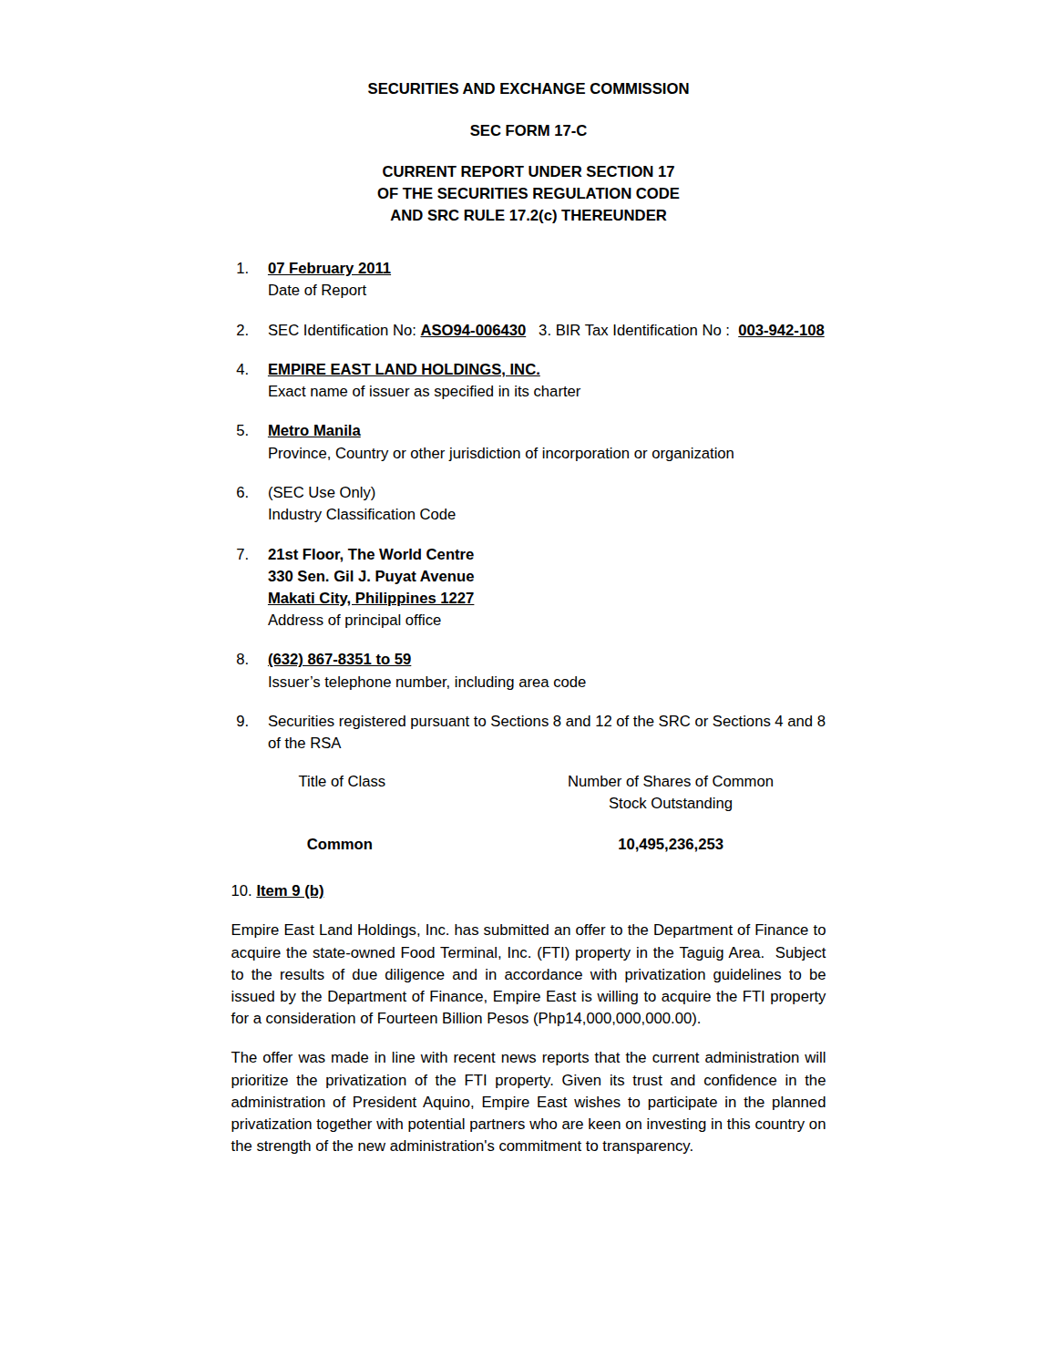SECURITIES AND EXCHANGE COMMISSION
SEC FORM 17-C
CURRENT REPORT UNDER SECTION 17
OF THE SECURITIES REGULATION CODE
AND SRC RULE 17.2(c) THEREUNDER
1. 07 February 2011 Date of Report
2. SEC Identification No: ASO94-006430 3. BIR Tax Identification No : 003-942-108
4. EMPIRE EAST LAND HOLDINGS, INC. Exact name of issuer as specified in its charter
5. Metro Manila Province, Country or other jurisdiction of incorporation or organization
6. (SEC Use Only) Industry Classification Code
7. 21st Floor, The World Centre 330 Sen. Gil J. Puyat Avenue Makati City, Philippines 1227 Address of principal office
8. (632) 867-8351 to 59 Issuer’s telephone number, including area code
9. Securities registered pursuant to Sections 8 and 12 of the SRC or Sections 4 and 8 of the RSA
| Title of Class | Number of Shares of Common Stock Outstanding |
| Common | 10,495,236,253 |
10. Item 9 (b)
Empire East Land Holdings, Inc. has submitted an offer to the Department of Finance to acquire the state-owned Food Terminal, Inc. (FTI) property in the Taguig Area. Subject to the results of due diligence and in accordance with privatization guidelines to be issued by the Department of Finance, Empire East is willing to acquire the FTI property for a consideration of Fourteen Billion Pesos (Php14,000,000,000.00).
The offer was made in line with recent news reports that the current administration will prioritize the privatization of the FTI property. Given its trust and confidence in the administration of President Aquino, Empire East wishes to participate in the planned privatization together with potential partners who are keen on investing in this country on the strength of the new administration's commitment to transparency.